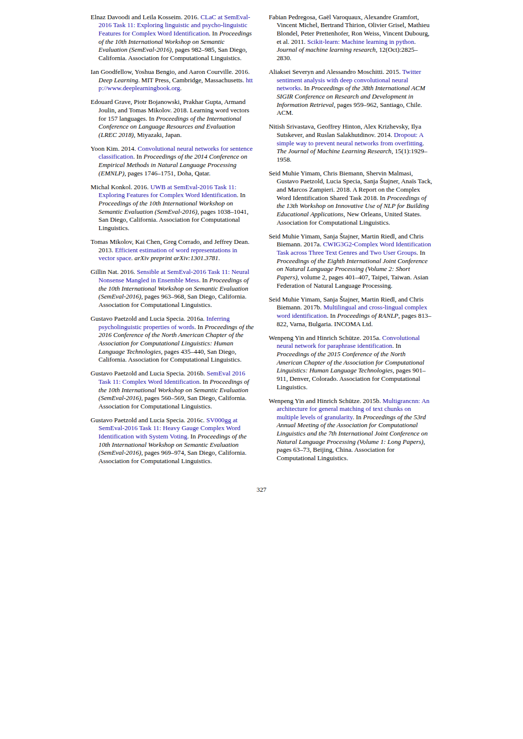Elnaz Davoodi and Leila Kosseim. 2016. CLaC at SemEval-2016 Task 11: Exploring linguistic and psycho-linguistic Features for Complex Word Identification. In Proceedings of the 10th International Workshop on Semantic Evaluation (SemEval-2016), pages 982–985, San Diego, California. Association for Computational Linguistics.
Ian Goodfellow, Yoshua Bengio, and Aaron Courville. 2016. Deep Learning. MIT Press, Cambridge, Massachusetts. http://www.deeplearningbook.org.
Edouard Grave, Piotr Bojanowski, Prakhar Gupta, Armand Joulin, and Tomas Mikolov. 2018. Learning word vectors for 157 languages. In Proceedings of the International Conference on Language Resources and Evaluation (LREC 2018), Miyazaki, Japan.
Yoon Kim. 2014. Convolutional neural networks for sentence classification. In Proceedings of the 2014 Conference on Empirical Methods in Natural Language Processing (EMNLP), pages 1746–1751, Doha, Qatar.
Michal Konkol. 2016. UWB at SemEval-2016 Task 11: Exploring Features for Complex Word Identification. In Proceedings of the 10th International Workshop on Semantic Evaluation (SemEval-2016), pages 1038–1041, San Diego, California. Association for Computational Linguistics.
Tomas Mikolov, Kai Chen, Greg Corrado, and Jeffrey Dean. 2013. Efficient estimation of word representations in vector space. arXiv preprint arXiv:1301.3781.
Gillin Nat. 2016. Sensible at SemEval-2016 Task 11: Neural Nonsense Mangled in Ensemble Mess. In Proceedings of the 10th International Workshop on Semantic Evaluation (SemEval-2016), pages 963–968, San Diego, California. Association for Computational Linguistics.
Gustavo Paetzold and Lucia Specia. 2016a. Inferring psycholinguistic properties of words. In Proceedings of the 2016 Conference of the North American Chapter of the Association for Computational Linguistics: Human Language Technologies, pages 435–440, San Diego, California. Association for Computational Linguistics.
Gustavo Paetzold and Lucia Specia. 2016b. SemEval 2016 Task 11: Complex Word Identification. In Proceedings of the 10th International Workshop on Semantic Evaluation (SemEval-2016), pages 560–569, San Diego, California. Association for Computational Linguistics.
Gustavo Paetzold and Lucia Specia. 2016c. SV000gg at SemEval-2016 Task 11: Heavy Gauge Complex Word Identification with System Voting. In Proceedings of the 10th International Workshop on Semantic Evaluation (SemEval-2016), pages 969–974, San Diego, California. Association for Computational Linguistics.
Fabian Pedregosa, Gaël Varoquaux, Alexandre Gramfort, Vincent Michel, Bertrand Thirion, Olivier Grisel, Mathieu Blondel, Peter Prettenhofer, Ron Weiss, Vincent Dubourg, et al. 2011. Scikit-learn: Machine learning in python. Journal of machine learning research, 12(Oct):2825–2830.
Aliaksei Severyn and Alessandro Moschitti. 2015. Twitter sentiment analysis with deep convolutional neural networks. In Proceedings of the 38th International ACM SIGIR Conference on Research and Development in Information Retrieval, pages 959–962, Santiago, Chile. ACM.
Nitish Srivastava, Geoffrey Hinton, Alex Krizhevsky, Ilya Sutskever, and Ruslan Salakhutdinov. 2014. Dropout: A simple way to prevent neural networks from overfitting. The Journal of Machine Learning Research, 15(1):1929–1958.
Seid Muhie Yimam, Chris Biemann, Shervin Malmasi, Gustavo Paetzold, Lucia Specia, Sanja Štajner, Anaïs Tack, and Marcos Zampieri. 2018. A Report on the Complex Word Identification Shared Task 2018. In Proceedings of the 13th Workshop on Innovative Use of NLP for Building Educational Applications, New Orleans, United States. Association for Computational Linguistics.
Seid Muhie Yimam, Sanja Štajner, Martin Riedl, and Chris Biemann. 2017a. CWIG3G2-Complex Word Identification Task across Three Text Genres and Two User Groups. In Proceedings of the Eighth International Joint Conference on Natural Language Processing (Volume 2: Short Papers), volume 2, pages 401–407, Taipei, Taiwan. Asian Federation of Natural Language Processing.
Seid Muhie Yimam, Sanja Štajner, Martin Riedl, and Chris Biemann. 2017b. Multilingual and cross-lingual complex word identification. In Proceedings of RANLP, pages 813–822, Varna, Bulgaria. INCOMA Ltd.
Wenpeng Yin and Hinrich Schütze. 2015a. Convolutional neural network for paraphrase identification. In Proceedings of the 2015 Conference of the North American Chapter of the Association for Computational Linguistics: Human Language Technologies, pages 901–911, Denver, Colorado. Association for Computational Linguistics.
Wenpeng Yin and Hinrich Schütze. 2015b. Multigrancnn: An architecture for general matching of text chunks on multiple levels of granularity. In Proceedings of the 53rd Annual Meeting of the Association for Computational Linguistics and the 7th International Joint Conference on Natural Language Processing (Volume 1: Long Papers), pages 63–73, Beijing, China. Association for Computational Linguistics.
327